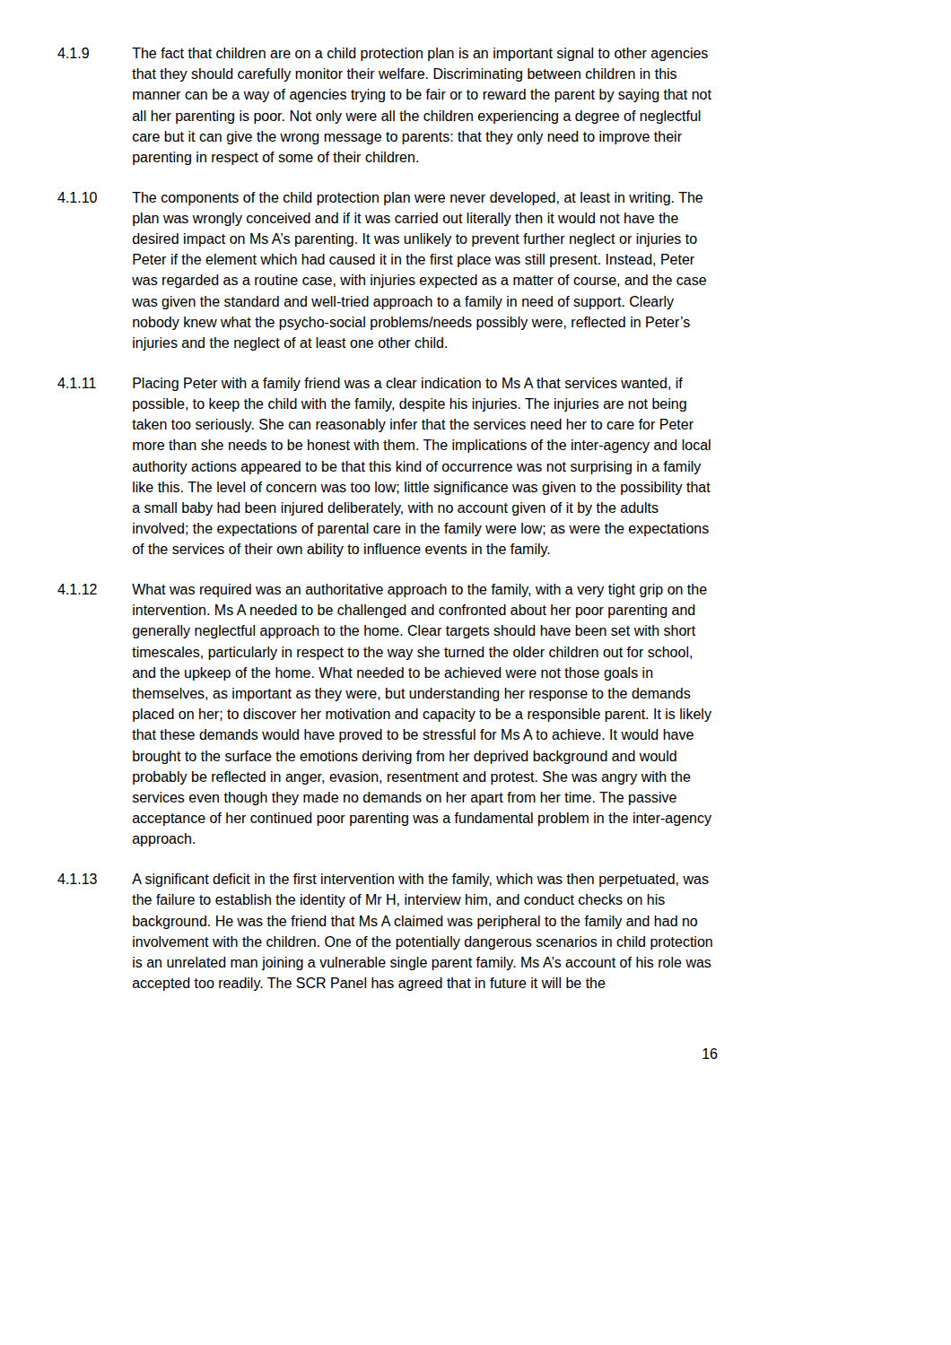4.1.9
The fact that children are on a child protection plan is an important signal to other agencies that they should carefully monitor their welfare. Discriminating between children in this manner can be a way of agencies trying to be fair or to reward the parent by saying that not all her parenting is poor. Not only were all the children experiencing a degree of neglectful care but it can give the wrong message to parents: that they only need to improve their parenting in respect of some of their children.
4.1.10
The components of the child protection plan were never developed, at least in writing. The plan was wrongly conceived and if it was carried out literally then it would not have the desired impact on Ms A’s parenting. It was unlikely to prevent further neglect or injuries to Peter if the element which had caused it in the first place was still present. Instead, Peter was regarded as a routine case, with injuries expected as a matter of course, and the case was given the standard and well-tried approach to a family in need of support. Clearly nobody knew what the psycho-social problems/needs possibly were, reflected in Peter’s injuries and the neglect of at least one other child.
4.1.11
Placing Peter with a family friend was a clear indication to Ms A that services wanted, if possible, to keep the child with the family, despite his injuries. The injuries are not being taken too seriously. She can reasonably infer that the services need her to care for Peter more than she needs to be honest with them. The implications of the inter-agency and local authority actions appeared to be that this kind of occurrence was not surprising in a family like this. The level of concern was too low; little significance was given to the possibility that a small baby had been injured deliberately, with no account given of it by the adults involved; the expectations of parental care in the family were low; as were the expectations of the services of their own ability to influence events in the family.
4.1.12
What was required was an authoritative approach to the family, with a very tight grip on the intervention. Ms A needed to be challenged and confronted about her poor parenting and generally neglectful approach to the home. Clear targets should have been set with short timescales, particularly in respect to the way she turned the older children out for school, and the upkeep of the home. What needed to be achieved were not those goals in themselves, as important as they were, but understanding her response to the demands placed on her; to discover her motivation and capacity to be a responsible parent. It is likely that these demands would have proved to be stressful for Ms A to achieve. It would have brought to the surface the emotions deriving from her deprived background and would probably be reflected in anger, evasion, resentment and protest. She was angry with the services even though they made no demands on her apart from her time. The passive acceptance of her continued poor parenting was a fundamental problem in the inter-agency approach.
4.1.13
A significant deficit in the first intervention with the family, which was then perpetuated, was the failure to establish the identity of Mr H, interview him, and conduct checks on his background. He was the friend that Ms A claimed was peripheral to the family and had no involvement with the children. One of the potentially dangerous scenarios in child protection is an unrelated man joining a vulnerable single parent family. Ms A’s account of his role was accepted too readily. The SCR Panel has agreed that in future it will be the
16